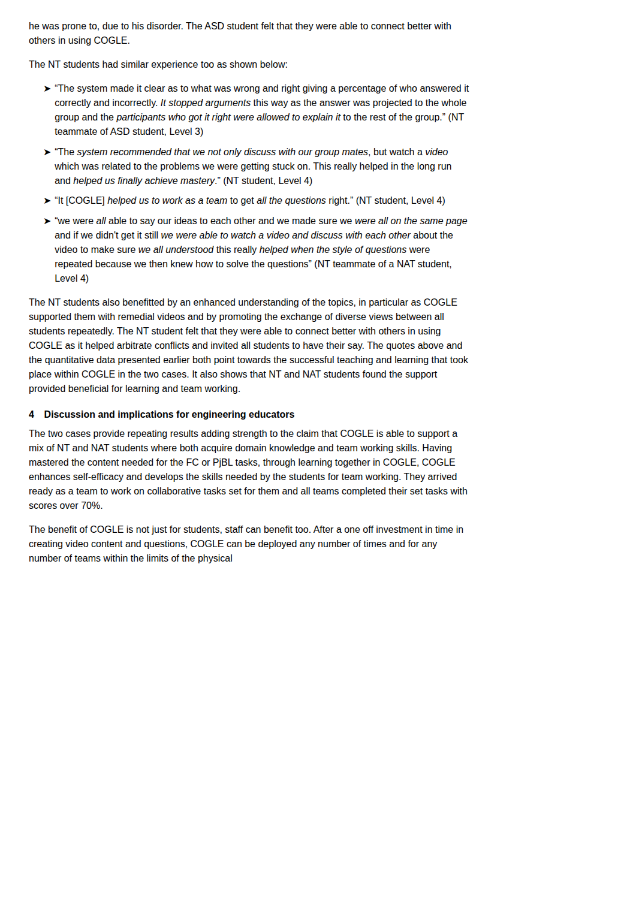he was prone to, due to his disorder. The ASD student felt that they were able to connect better with others in using COGLE.
The NT students had similar experience too as shown below:
“The system made it clear as to what was wrong and right giving a percentage of who answered it correctly and incorrectly. It stopped arguments this way as the answer was projected to the whole group and the participants who got it right were allowed to explain it to the rest of the group.” (NT teammate of ASD student, Level 3)
“The system recommended that we not only discuss with our group mates, but watch a video which was related to the problems we were getting stuck on. This really helped in the long run and helped us finally achieve mastery.” (NT student, Level 4)
“It [COGLE] helped us to work as a team to get all the questions right.” (NT student, Level 4)
“we were all able to say our ideas to each other and we made sure we were all on the same page and if we didn't get it still we were able to watch a video and discuss with each other about the video to make sure we all understood this really helped when the style of questions were repeated because we then knew how to solve the questions” (NT teammate of a NAT student, Level 4)
The NT students also benefitted by an enhanced understanding of the topics, in particular as COGLE supported them with remedial videos and by promoting the exchange of diverse views between all students repeatedly. The NT student felt that they were able to connect better with others in using COGLE as it helped arbitrate conflicts and invited all students to have their say. The quotes above and the quantitative data presented earlier both point towards the successful teaching and learning that took place within COGLE in the two cases. It also shows that NT and NAT students found the support provided beneficial for learning and team working.
4 Discussion and implications for engineering educators
The two cases provide repeating results adding strength to the claim that COGLE is able to support a mix of NT and NAT students where both acquire domain knowledge and team working skills. Having mastered the content needed for the FC or PjBL tasks, through learning together in COGLE, COGLE enhances self-efficacy and develops the skills needed by the students for team working. They arrived ready as a team to work on collaborative tasks set for them and all teams completed their set tasks with scores over 70%.
The benefit of COGLE is not just for students, staff can benefit too. After a one off investment in time in creating video content and questions, COGLE can be deployed any number of times and for any number of teams within the limits of the physical